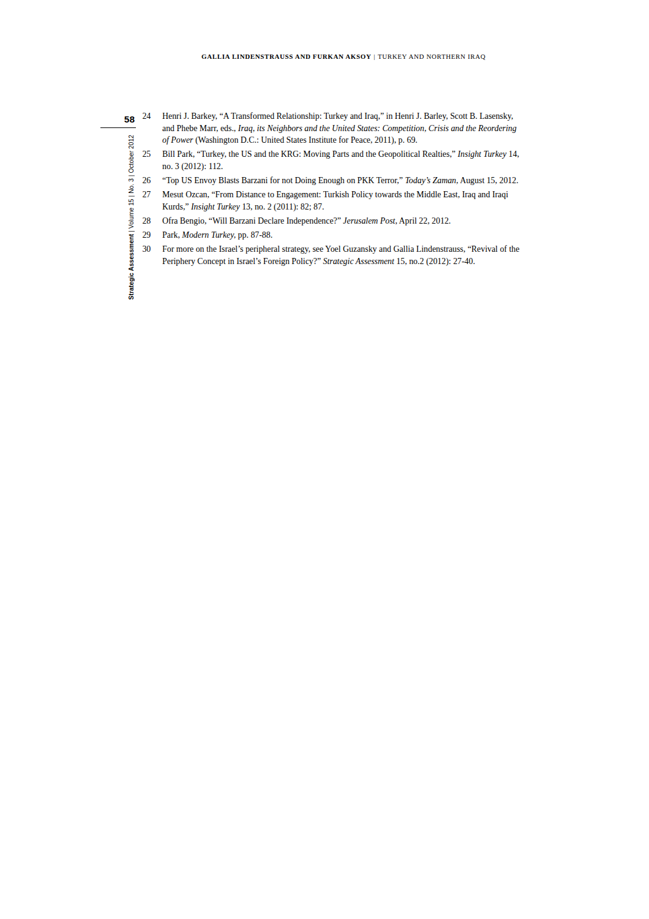GALLIA LINDENSTRAUSS AND FURKAN AKSOY|TURKEY AND NORTHERN IRAQ
58
Strategic Assessment | Volume 15 | No. 3 | October 2012
24 Henri J. Barkey, “A Transformed Relationship: Turkey and Iraq,” in Henri J. Barley, Scott B. Lasensky, and Phebe Marr, eds., Iraq, its Neighbors and the United States: Competition, Crisis and the Reordering of Power (Washington D.C.: United States Institute for Peace, 2011), p. 69.
25 Bill Park, “Turkey, the US and the KRG: Moving Parts and the Geopolitical Realties,” Insight Turkey 14, no. 3 (2012): 112.
26“Top US Envoy Blasts Barzani for not Doing Enough on PKK Terror,” Today’s Zaman, August 15, 2012.
27 Mesut Ozcan, “From Distance to Engagement: Turkish Policy towards the Middle East, Iraq and Iraqi Kurds,” Insight Turkey 13, no. 2 (2011): 82; 87.
28 Ofra Bengio, “Will Barzani Declare Independence?” Jerusalem Post, April 22, 2012.
29 Park, Modern Turkey, pp. 87-88.
30 For more on the Israel’s peripheral strategy, see Yoel Guzansky and Gallia Lindenstrauss, “Revival of the Periphery Concept in Israel’s Foreign Policy?” Strategic Assessment 15, no.2 (2012): 27-40.